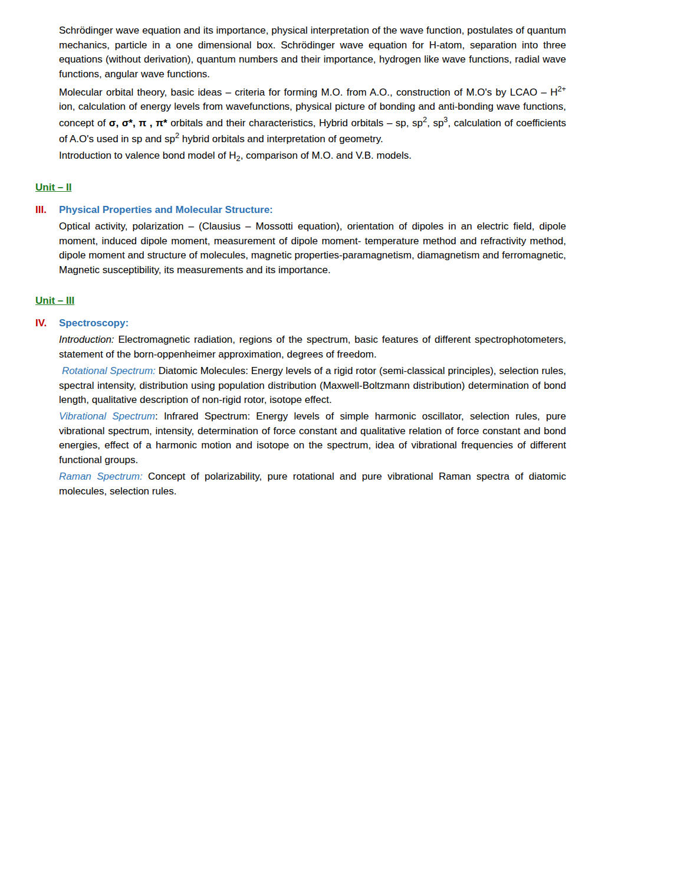Schrödinger wave equation and its importance, physical interpretation of the wave function, postulates of quantum mechanics, particle in a one dimensional box. Schrödinger wave equation for H-atom, separation into three equations (without derivation), quantum numbers and their importance, hydrogen like wave functions, radial wave functions, angular wave functions.
Molecular orbital theory, basic ideas – criteria for forming M.O. from A.O., construction of M.O's by LCAO – H2+ ion, calculation of energy levels from wavefunctions, physical picture of bonding and anti-bonding wave functions, concept of σ, σ*, π , π* orbitals and their characteristics, Hybrid orbitals – sp, sp2, sp3, calculation of coefficients of A.O's used in sp and sp2 hybrid orbitals and interpretation of geometry.
Introduction to valence bond model of H2, comparison of M.O. and V.B. models.
Unit – II
III. Physical Properties and Molecular Structure:
Optical activity, polarization – (Clausius – Mossotti equation), orientation of dipoles in an electric field, dipole moment, induced dipole moment, measurement of dipole moment- temperature method and refractivity method, dipole moment and structure of molecules, magnetic properties-paramagnetism, diamagnetism and ferromagnetic, Magnetic susceptibility, its measurements and its importance.
Unit – III
IV. Spectroscopy:
Introduction: Electromagnetic radiation, regions of the spectrum, basic features of different spectrophotometers, statement of the born-oppenheimer approximation, degrees of freedom.
Rotational Spectrum: Diatomic Molecules: Energy levels of a rigid rotor (semi-classical principles), selection rules, spectral intensity, distribution using population distribution (Maxwell-Boltzmann distribution) determination of bond length, qualitative description of non-rigid rotor, isotope effect.
Vibrational Spectrum: Infrared Spectrum: Energy levels of simple harmonic oscillator, selection rules, pure vibrational spectrum, intensity, determination of force constant and qualitative relation of force constant and bond energies, effect of a harmonic motion and isotope on the spectrum, idea of vibrational frequencies of different functional groups.
Raman Spectrum: Concept of polarizability, pure rotational and pure vibrational Raman spectra of diatomic molecules, selection rules.